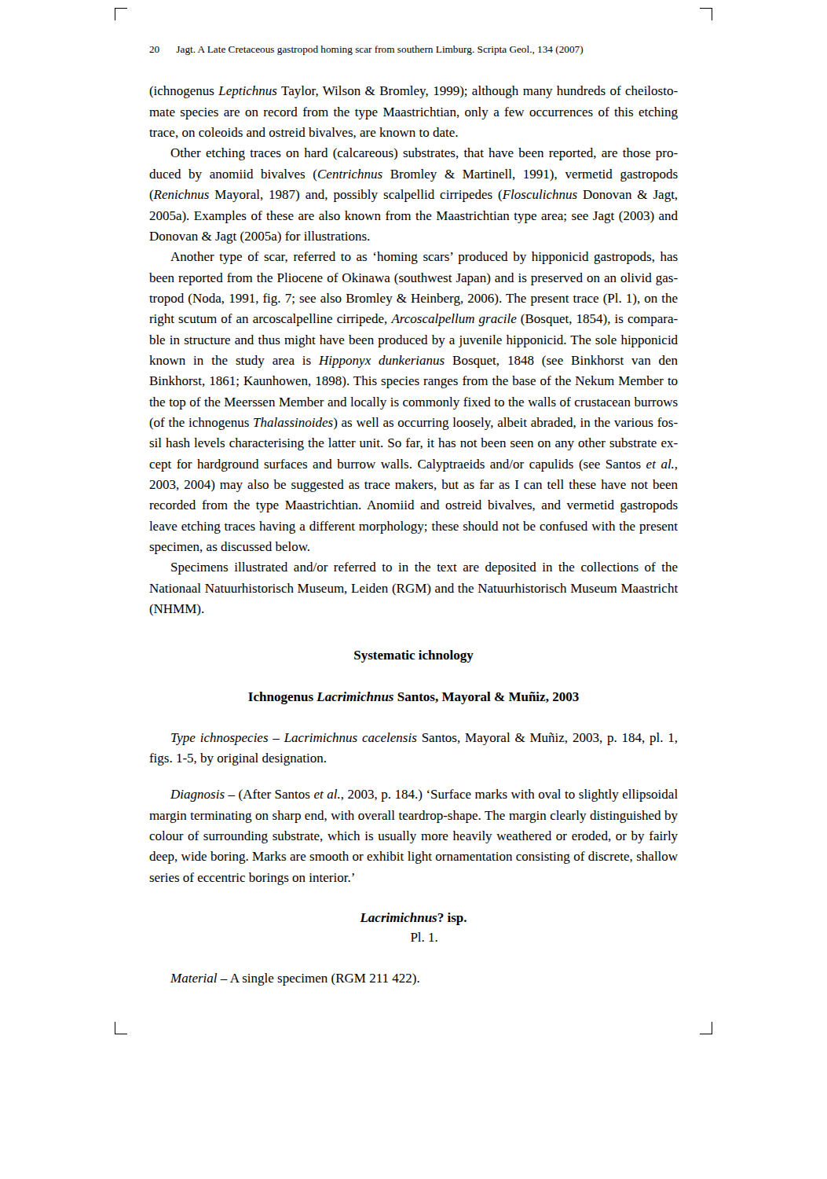20 Jagt. A Late Cretaceous gastropod homing scar from southern Limburg. Scripta Geol., 134 (2007)
(ichnogenus Leptichnus Taylor, Wilson & Bromley, 1999); although many hundreds of cheilostomate species are on record from the type Maastrichtian, only a few occurrences of this etching trace, on coleoids and ostreid bivalves, are known to date.
Other etching traces on hard (calcareous) substrates, that have been reported, are those produced by anomiid bivalves (Centrichnus Bromley & Martinell, 1991), vermetid gastropods (Renichnus Mayoral, 1987) and, possibly scalpellid cirripedes (Flosculichnus Donovan & Jagt, 2005a). Examples of these are also known from the Maastrichtian type area; see Jagt (2003) and Donovan & Jagt (2005a) for illustrations.
Another type of scar, referred to as ‘homing scars’ produced by hipponicid gastropods, has been reported from the Pliocene of Okinawa (southwest Japan) and is preserved on an olivid gastropod (Noda, 1991, fig. 7; see also Bromley & Heinberg, 2006). The present trace (Pl. 1), on the right scutum of an arcoscalpelline cirripede, Arcoscalpellum gracile (Bosquet, 1854), is comparable in structure and thus might have been produced by a juvenile hipponicid. The sole hipponicid known in the study area is Hipponyx dunkerianus Bosquet, 1848 (see Binkhorst van den Binkhorst, 1861; Kaunhowen, 1898). This species ranges from the base of the Nekum Member to the top of the Meerssen Member and locally is commonly fixed to the walls of crustacean burrows (of the ichnogenus Thalassinoides) as well as occurring loosely, albeit abraded, in the various fossil hash levels characterising the latter unit. So far, it has not been seen on any other substrate except for hardground surfaces and burrow walls. Calyptraeids and/or capulids (see Santos et al., 2003, 2004) may also be suggested as trace makers, but as far as I can tell these have not been recorded from the type Maastrichtian. Anomiid and ostreid bivalves, and vermetid gastropods leave etching traces having a different morphology; these should not be confused with the present specimen, as discussed below.
Specimens illustrated and/or referred to in the text are deposited in the collections of the Nationaal Natuurhistorisch Museum, Leiden (RGM) and the Natuurhistorisch Museum Maastricht (NHMM).
Systematic ichnology
Ichnogenus Lacrimichnus Santos, Mayoral & Muñiz, 2003
Type ichnospecies – Lacrimichnus cacelensis Santos, Mayoral & Muñiz, 2003, p. 184, pl. 1, figs. 1-5, by original designation.
Diagnosis – (After Santos et al., 2003, p. 184.) ‘Surface marks with oval to slightly ellipsoidal margin terminating on sharp end, with overall teardrop-shape. The margin clearly distinguished by colour of surrounding substrate, which is usually more heavily weathered or eroded, or by fairly deep, wide boring. Marks are smooth or exhibit light ornamentation consisting of discrete, shallow series of eccentric borings on interior.’
Lacrimichnus? isp.
Pl. 1.
Material – A single specimen (RGM 211 422).